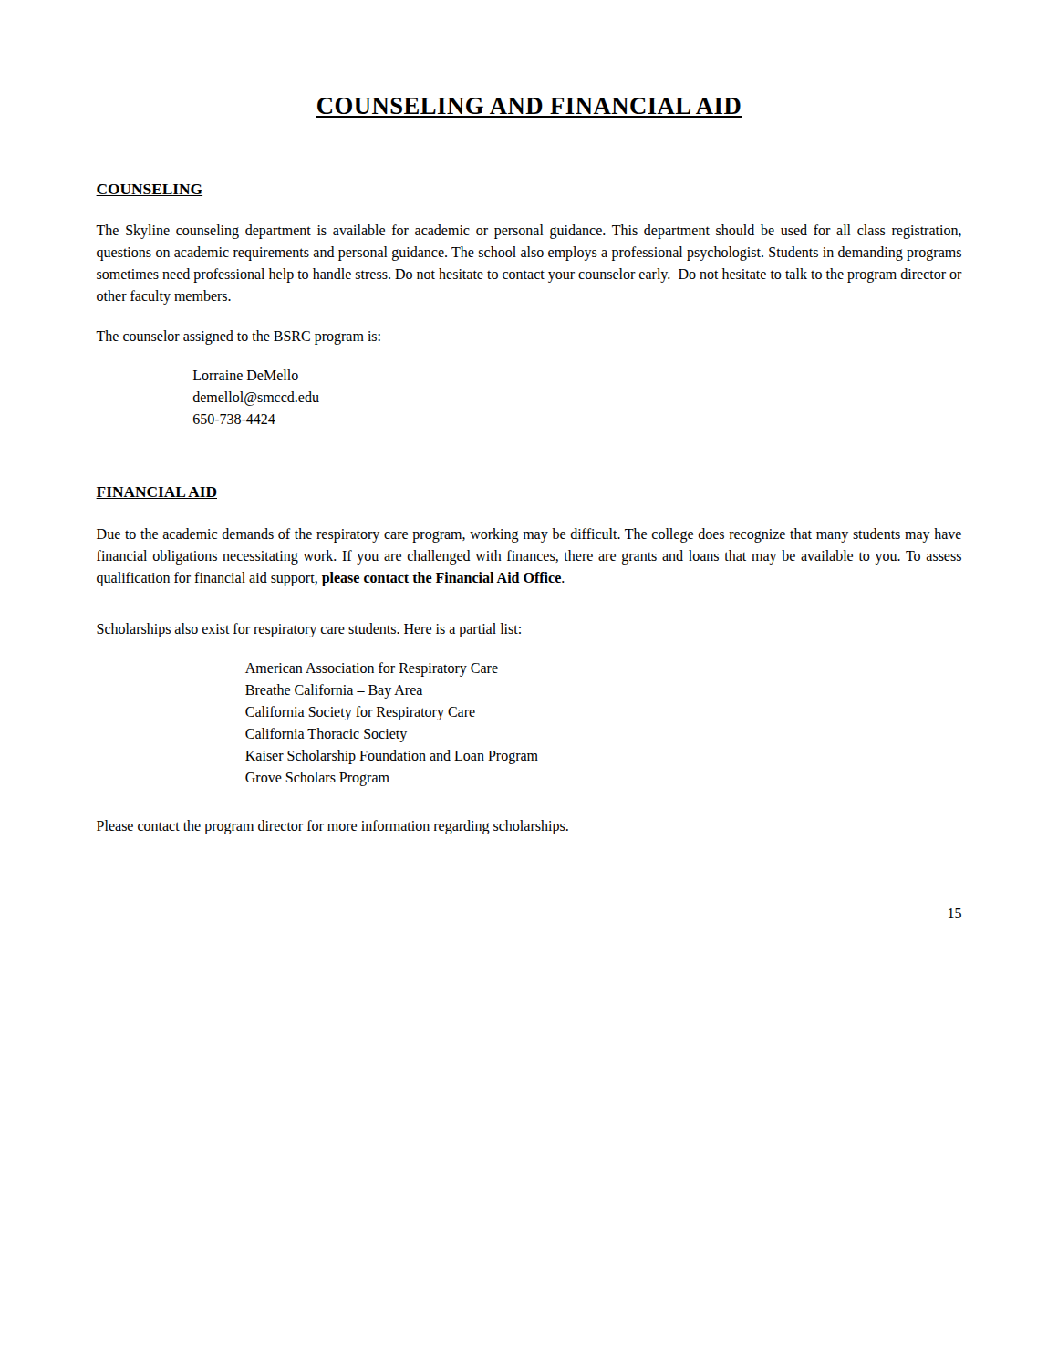COUNSELING AND FINANCIAL AID
COUNSELING
The Skyline counseling department is available for academic or personal guidance. This department should be used for all class registration, questions on academic requirements and personal guidance. The school also employs a professional psychologist. Students in demanding programs sometimes need professional help to handle stress. Do not hesitate to contact your counselor early. Do not hesitate to talk to the program director or other faculty members.
The counselor assigned to the BSRC program is:
Lorraine DeMello
demellol@smccd.edu
650-738-4424
FINANCIAL AID
Due to the academic demands of the respiratory care program, working may be difficult. The college does recognize that many students may have financial obligations necessitating work. If you are challenged with finances, there are grants and loans that may be available to you. To assess qualification for financial aid support, please contact the Financial Aid Office.
Scholarships also exist for respiratory care students. Here is a partial list:
American Association for Respiratory Care
Breathe California – Bay Area
California Society for Respiratory Care
California Thoracic Society
Kaiser Scholarship Foundation and Loan Program
Grove Scholars Program
Please contact the program director for more information regarding scholarships.
15